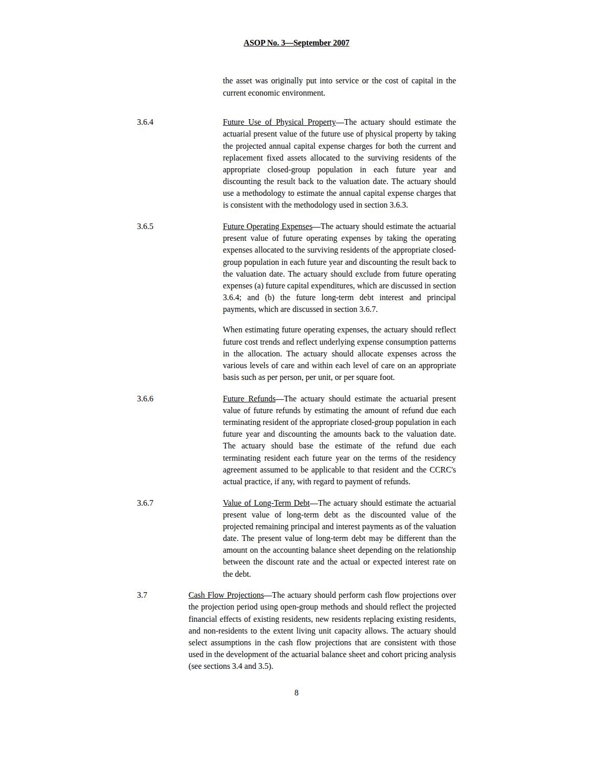ASOP No. 3—September 2007
the asset was originally put into service or the cost of capital in the current economic environment.
3.6.4
Future Use of Physical Property—The actuary should estimate the actuarial present value of the future use of physical property by taking the projected annual capital expense charges for both the current and replacement fixed assets allocated to the surviving residents of the appropriate closed-group population in each future year and discounting the result back to the valuation date. The actuary should use a methodology to estimate the annual capital expense charges that is consistent with the methodology used in section 3.6.3.
3.6.5
Future Operating Expenses—The actuary should estimate the actuarial present value of future operating expenses by taking the operating expenses allocated to the surviving residents of the appropriate closed-group population in each future year and discounting the result back to the valuation date. The actuary should exclude from future operating expenses (a) future capital expenditures, which are discussed in section 3.6.4; and (b) the future long-term debt interest and principal payments, which are discussed in section 3.6.7.
When estimating future operating expenses, the actuary should reflect future cost trends and reflect underlying expense consumption patterns in the allocation. The actuary should allocate expenses across the various levels of care and within each level of care on an appropriate basis such as per person, per unit, or per square foot.
3.6.6
Future Refunds—The actuary should estimate the actuarial present value of future refunds by estimating the amount of refund due each terminating resident of the appropriate closed-group population in each future year and discounting the amounts back to the valuation date. The actuary should base the estimate of the refund due each terminating resident each future year on the terms of the residency agreement assumed to be applicable to that resident and the CCRC's actual practice, if any, with regard to payment of refunds.
3.6.7
Value of Long-Term Debt—The actuary should estimate the actuarial present value of long-term debt as the discounted value of the projected remaining principal and interest payments as of the valuation date. The present value of long-term debt may be different than the amount on the accounting balance sheet depending on the relationship between the discount rate and the actual or expected interest rate on the debt.
3.7
Cash Flow Projections—The actuary should perform cash flow projections over the projection period using open-group methods and should reflect the projected financial effects of existing residents, new residents replacing existing residents, and non-residents to the extent living unit capacity allows. The actuary should select assumptions in the cash flow projections that are consistent with those used in the development of the actuarial balance sheet and cohort pricing analysis (see sections 3.4 and 3.5).
8